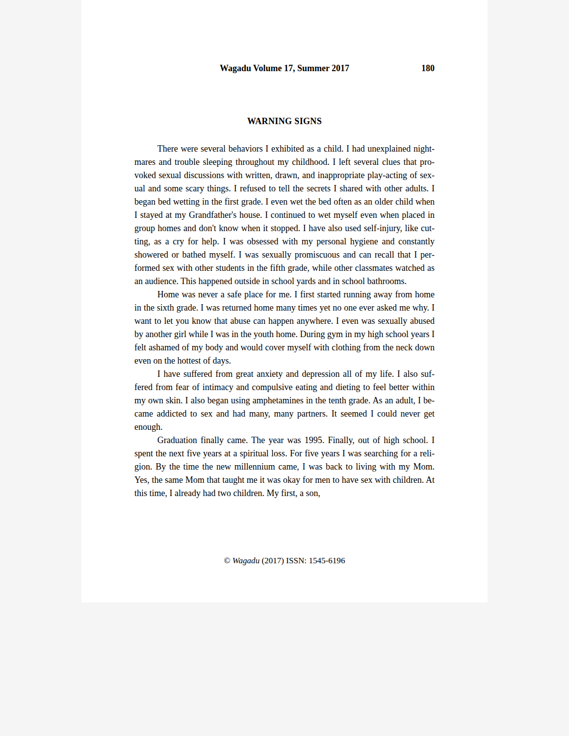Wagadu Volume 17, Summer 2017 180
WARNING SIGNS
There were several behaviors I exhibited as a child. I had unexplained nightmares and trouble sleeping throughout my childhood. I left several clues that provoked sexual discussions with written, drawn, and inappropriate play-acting of sexual and some scary things. I refused to tell the secrets I shared with other adults. I began bed wetting in the first grade. I even wet the bed often as an older child when I stayed at my Grandfather's house. I continued to wet myself even when placed in group homes and don't know when it stopped. I have also used self-injury, like cutting, as a cry for help. I was obsessed with my personal hygiene and constantly showered or bathed myself. I was sexually promiscuous and can recall that I performed sex with other students in the fifth grade, while other classmates watched as an audience. This happened outside in school yards and in school bathrooms.
Home was never a safe place for me. I first started running away from home in the sixth grade. I was returned home many times yet no one ever asked me why. I want to let you know that abuse can happen anywhere. I even was sexually abused by another girl while I was in the youth home. During gym in my high school years I felt ashamed of my body and would cover myself with clothing from the neck down even on the hottest of days.
I have suffered from great anxiety and depression all of my life. I also suffered from fear of intimacy and compulsive eating and dieting to feel better within my own skin. I also began using amphetamines in the tenth grade. As an adult, I became addicted to sex and had many, many partners. It seemed I could never get enough.
Graduation finally came. The year was 1995. Finally, out of high school. I spent the next five years at a spiritual loss. For five years I was searching for a religion. By the time the new millennium came, I was back to living with my Mom. Yes, the same Mom that taught me it was okay for men to have sex with children. At this time, I already had two children. My first, a son,
© Wagadu (2017) ISSN: 1545-6196